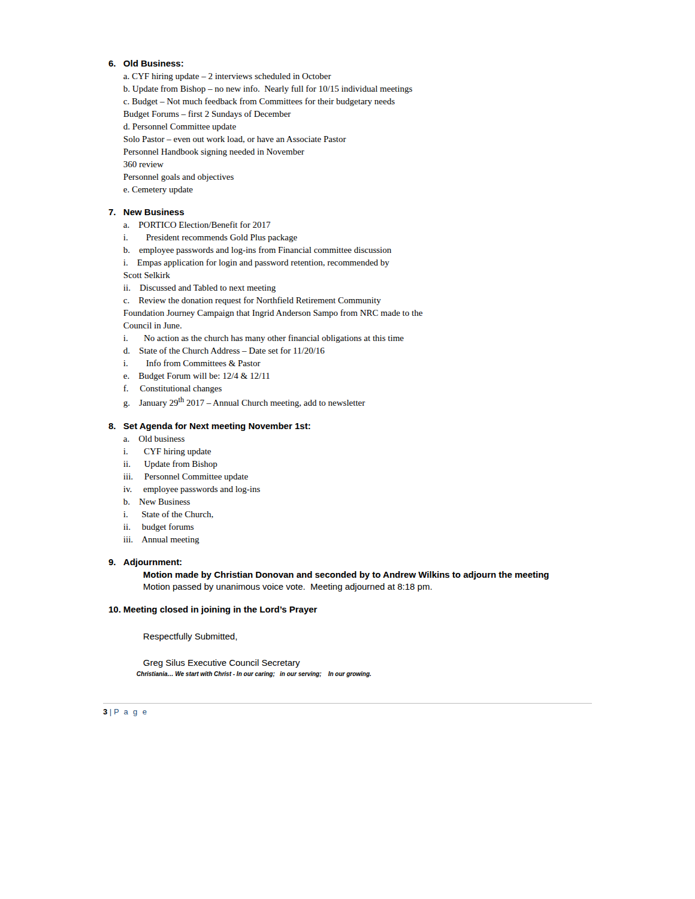Old Business:
a. CYF hiring update – 2 interviews scheduled in October
b. Update from Bishop – no new info. Nearly full for 10/15 individual meetings
c. Budget – Not much feedback from Committees for their budgetary needs
Budget Forums – first 2 Sundays of December
d. Personnel Committee update
Solo Pastor – even out work load, or have an Associate Pastor
Personnel Handbook signing needed in November
360 review
Personnel goals and objectives
e. Cemetery update
New Business
a. PORTICO Election/Benefit for 2017
i. President recommends Gold Plus package
b. employee passwords and log-ins from Financial committee discussion
i. Empas application for login and password retention, recommended by
Scott Selkirk
ii. Discussed and Tabled to next meeting
c. Review the donation request for Northfield Retirement Community
Foundation Journey Campaign that Ingrid Anderson Sampo from NRC made to the
Council in June.
i. No action as the church has many other financial obligations at this time
d. State of the Church Address – Date set for 11/20/16
i. Info from Committees & Pastor
e. Budget Forum will be: 12/4 & 12/11
f. Constitutional changes
g. January 29th 2017 – Annual Church meeting, add to newsletter
Set Agenda for Next meeting November 1st:
a. Old business
i. CYF hiring update
ii. Update from Bishop
iii. Personnel Committee update
iv. employee passwords and log-ins
b. New Business
i. State of the Church,
ii. budget forums
iii. Annual meeting
Adjournment:
Motion made by Christian Donovan and seconded by to Andrew Wilkins to adjourn the meeting
Motion passed by unanimous voice vote. Meeting adjourned at 8:18 pm.
Meeting closed in joining in the Lord’s Prayer
Respectfully Submitted,
Greg Silus Executive Council Secretary
Christiania… We start with Christ - In our caring; in our serving; In our growing.
3 | P a g e